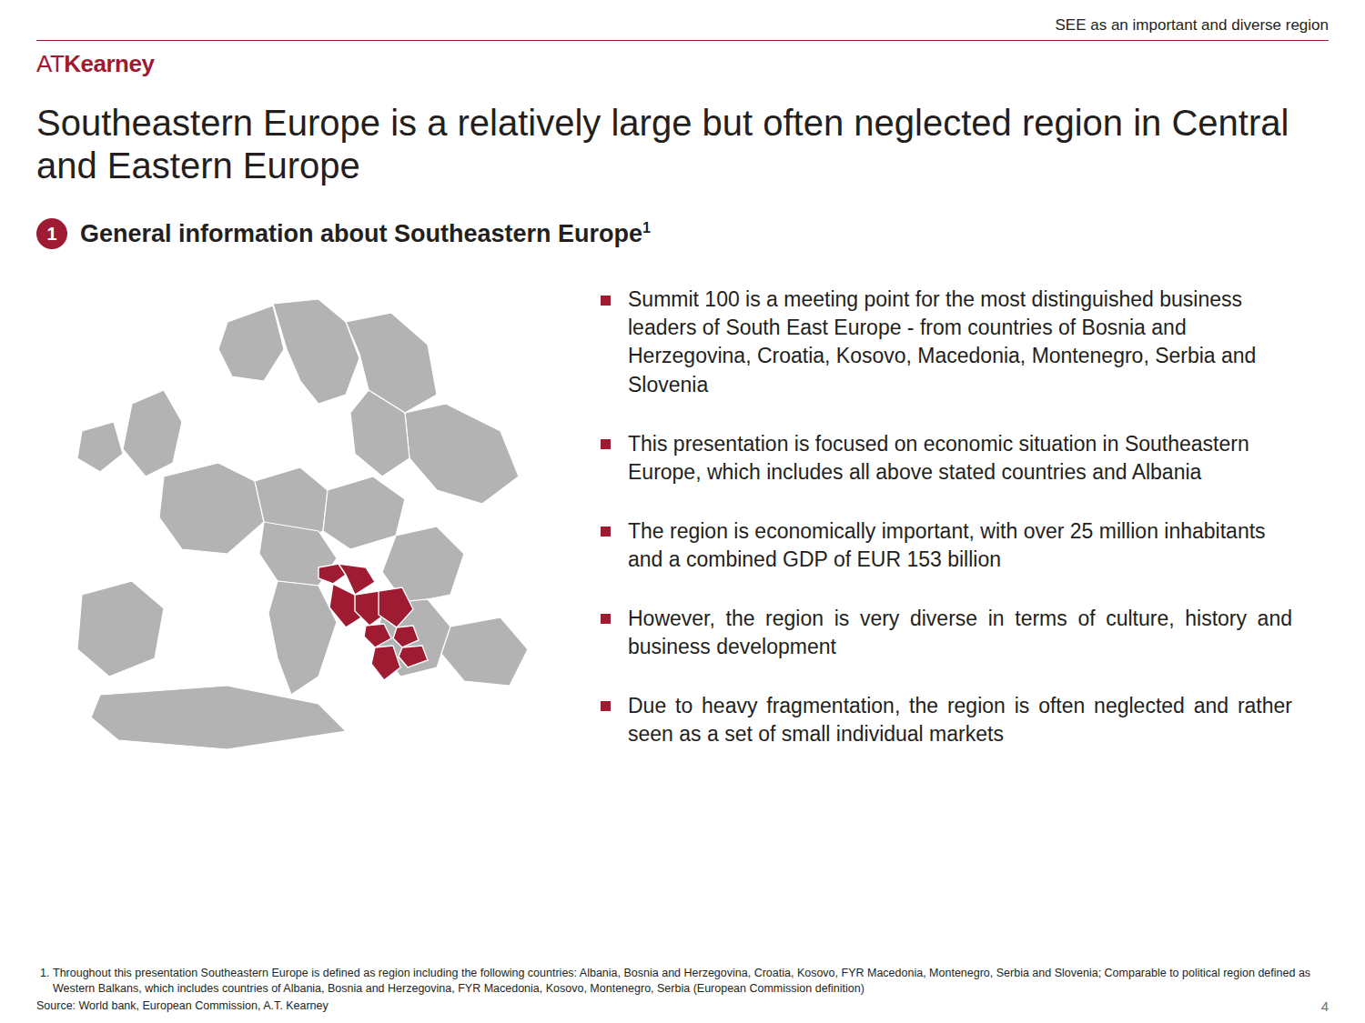SEE as an important and diverse region
ATKearney
Southeastern Europe is a relatively large but often neglected region in Central and Eastern Europe
1
General information about Southeastern Europe1
Map of Europe highlighting Southeastern Europe
Summit 100 is a meeting point for the most distinguished business leaders of South East Europe - from countries of Bosnia and Herzegovina, Croatia, Kosovo, Macedonia, Montenegro, Serbia and Slovenia
This presentation is focused on economic situation in Southeastern Europe, which includes all above stated countries and Albania
The region is economically important, with over 25 million inhabitants and a combined GDP of EUR 153 billion
However, the region is very diverse in terms of culture, history and business development
Due to heavy fragmentation, the region is often neglected and rather seen as a set of small individual markets
Throughout this presentation Southeastern Europe is defined as region including the following countries: Albania, Bosnia and Herzegovina, Croatia, Kosovo, FYR Macedonia, Montenegro, Serbia and Slovenia; Comparable to political region defined as Western Balkans, which includes countries of Albania, Bosnia and Herzegovina, FYR Macedonia, Kosovo, Montenegro, Serbia (European Commission definition)
Source: World bank, European Commission, A.T. Kearney
4